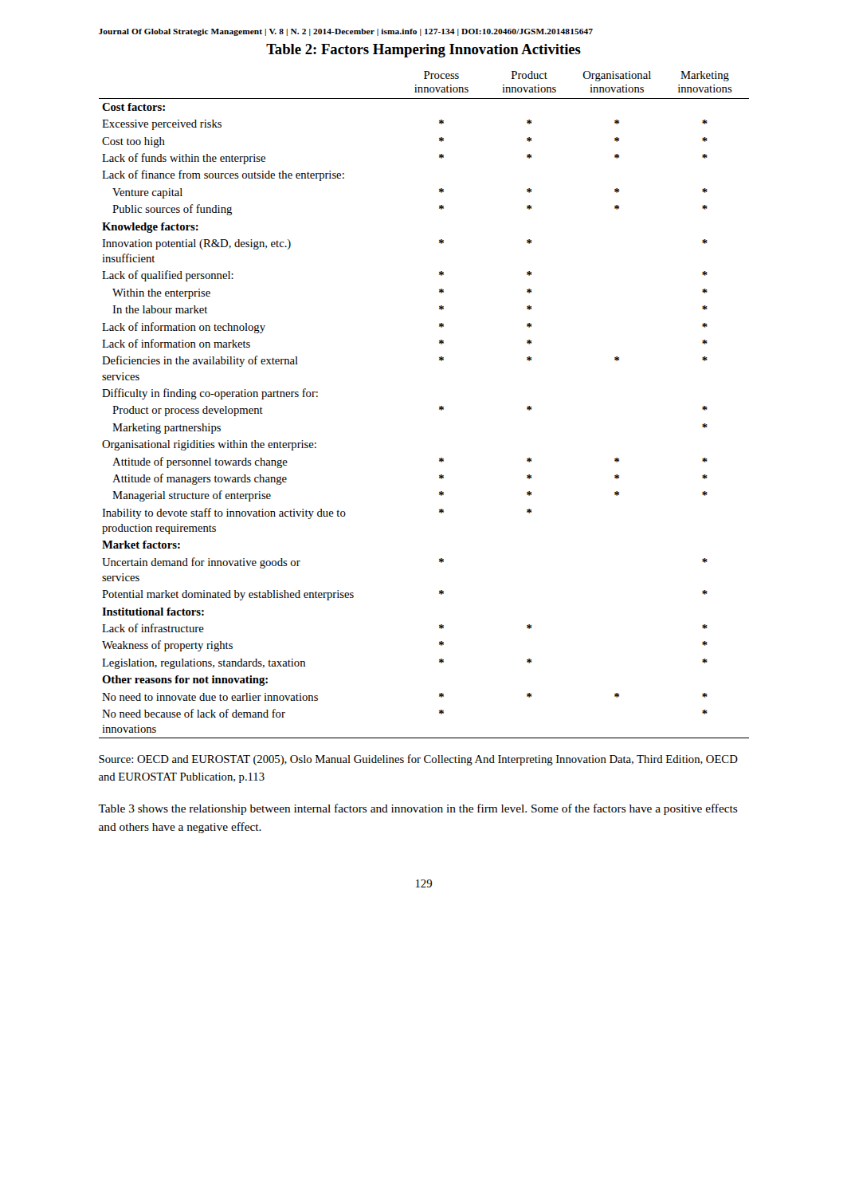Journal Of Global Strategic Management | V. 8 | N. 2 | 2014-December | isma.info | 127-134 | DOI:10.20460/JGSM.2014815647
Table 2: Factors Hampering Innovation Activities
| | Process innovations | Product innovations | Organisational innovations | Marketing innovations |
| --- | --- | --- | --- | --- |
| Cost factors: | | | | |
| Excessive perceived risks | * | * | * | * |
| Cost too high | * | * | * | * |
| Lack of funds within the enterprise | * | * | * | * |
| Lack of finance from sources outside the enterprise: | | | | |
| Venture capital | * | * | * | * |
| Public sources of funding | * | * | * | * |
| Knowledge factors: | | | | |
| Innovation potential (R&D, design, etc.) insufficient | * | * | | * |
| Lack of qualified personnel: | * | * | | * |
| Within the enterprise | * | * | | * |
| In the labour market | * | * | | * |
| Lack of information on technology | * | * | | * |
| Lack of information on markets | * | * | | * |
| Deficiencies in the availability of external services | * | * | * | * |
| Difficulty in finding co-operation partners for: | | | | |
| Product or process development | * | * | | * |
| Marketing partnerships | | | | * |
| Organisational rigidities within the enterprise: | | | | |
| Attitude of personnel towards change | * | * | * | * |
| Attitude of managers towards change | * | * | * | * |
| Managerial structure of enterprise | * | * | * | * |
| Inability to devote staff to innovation activity due to production requirements | * | * | | |
| Market factors: | | | | |
| Uncertain demand for innovative goods or services | * | | | * |
| Potential market dominated by established enterprises | * | | | * |
| Institutional factors: | | | | |
| Lack of infrastructure | * | * | | * |
| Weakness of property rights | * | | | * |
| Legislation, regulations, standards, taxation | * | * | | * |
| Other reasons for not innovating: | | | | |
| No need to innovate due to earlier innovations | * | * | * | * |
| No need because of lack of demand for innovations | * | | | * |
Source: OECD and EUROSTAT (2005), Oslo Manual Guidelines for Collecting And Interpreting Innovation Data, Third Edition, OECD and EUROSTAT Publication, p.113
Table 3 shows the relationship between internal factors and innovation in the firm level. Some of the factors have a positive effects and others have a negative effect.
129